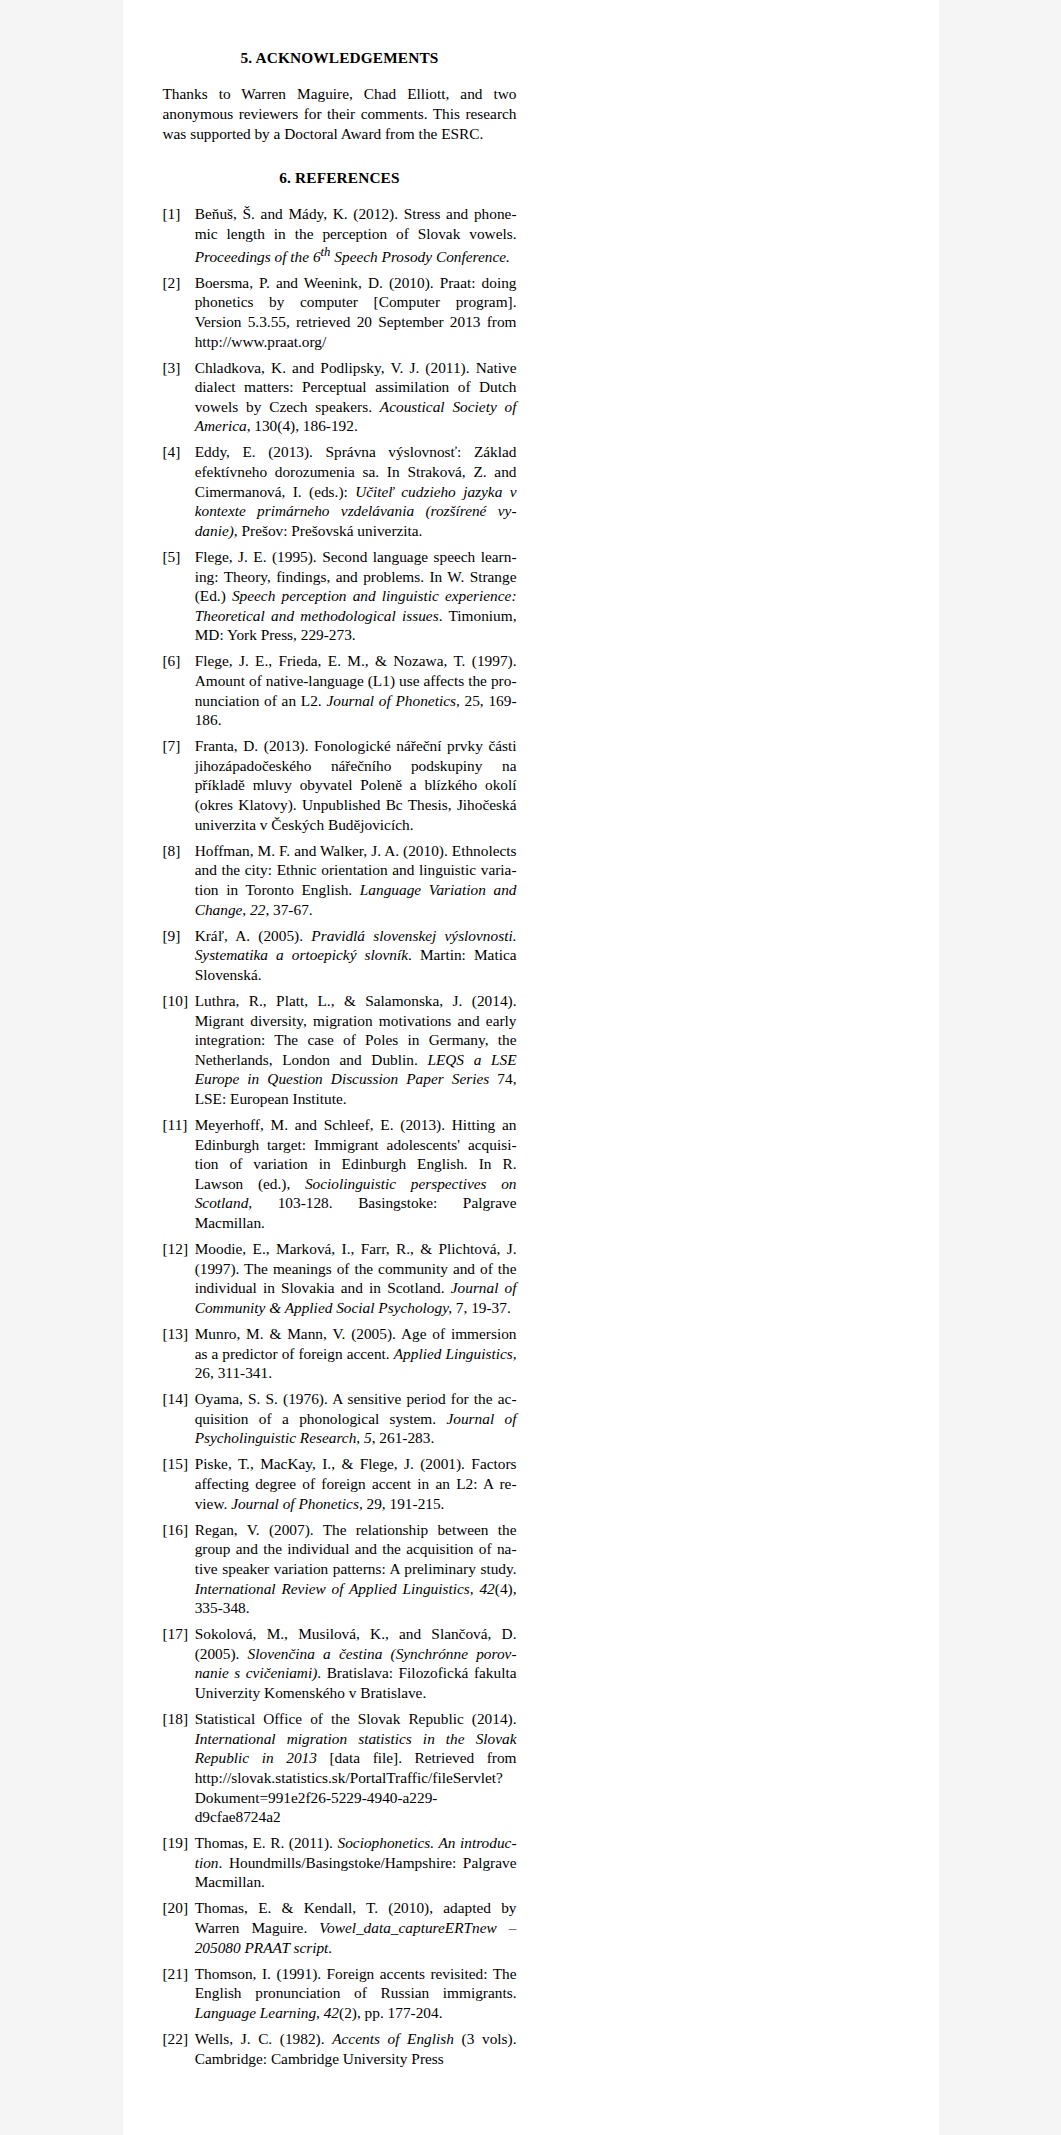5. ACKNOWLEDGEMENTS
Thanks to Warren Maguire, Chad Elliott, and two anonymous reviewers for their comments. This research was supported by a Doctoral Award from the ESRC.
6. REFERENCES
[1] Beňuš, Š. and Mády, K. (2012). Stress and phonemic length in the perception of Slovak vowels. Proceedings of the 6th Speech Prosody Conference.
[2] Boersma, P. and Weenink, D. (2010). Praat: doing phonetics by computer [Computer program]. Version 5.3.55, retrieved 20 September 2013 from http://www.praat.org/
[3] Chladkova, K. and Podlipsky, V. J. (2011). Native dialect matters: Perceptual assimilation of Dutch vowels by Czech speakers. Acoustical Society of America, 130(4), 186-192.
[4] Eddy, E. (2013). Správna výslovnosť: Základ efektívneho dorozumenia sa. In Straková, Z. and Cimermanová, I. (eds.): Učiteľ cudzieho jazyka v kontexte primárneho vzdelávania (rozšírené vydanie), Prešov: Prešovská univerzita.
[5] Flege, J. E. (1995). Second language speech learning: Theory, findings, and problems. In W. Strange (Ed.) Speech perception and linguistic experience: Theoretical and methodological issues. Timonium, MD: York Press, 229-273.
[6] Flege, J. E., Frieda, E. M., & Nozawa, T. (1997). Amount of native-language (L1) use affects the pronunciation of an L2. Journal of Phonetics, 25, 169-186.
[7] Franta, D. (2013). Fonologické nářeční prvky části jihozápadočeského nářečního podskupiny na příkladě mluvy obyvatel Poleně a blízkého okolí (okres Klatovy). Unpublished Bc Thesis, Jihočeská univerzita v Českých Budějovicích.
[8] Hoffman, M. F. and Walker, J. A. (2010). Ethnolects and the city: Ethnic orientation and linguistic variation in Toronto English. Language Variation and Change, 22, 37-67.
[9] Kráľ, A. (2005). Pravidlá slovenskej výslovnosti. Systematika a ortoepický slovník. Martin: Matica Slovenská.
[10] Luthra, R., Platt, L., & Salamonska, J. (2014). Migrant diversity, migration motivations and early integration: The case of Poles in Germany, the Netherlands, London and Dublin. LEQS a LSE Europe in Question Discussion Paper Series 74, LSE: European Institute.
[11] Meyerhoff, M. and Schleef, E. (2013). Hitting an Edinburgh target: Immigrant adolescents' acquisition of variation in Edinburgh English. In R. Lawson (ed.), Sociolinguistic perspectives on Scotland, 103-128. Basingstoke: Palgrave Macmillan.
[12] Moodie, E., Marková, I., Farr, R., & Plichtová, J. (1997). The meanings of the community and of the individual in Slovakia and in Scotland. Journal of Community & Applied Social Psychology, 7, 19-37.
[13] Munro, M. & Mann, V. (2005). Age of immersion as a predictor of foreign accent. Applied Linguistics, 26, 311-341.
[14] Oyama, S. S. (1976). A sensitive period for the acquisition of a phonological system. Journal of Psycholinguistic Research, 5, 261-283.
[15] Piske, T., MacKay, I., & Flege, J. (2001). Factors affecting degree of foreign accent in an L2: A review. Journal of Phonetics, 29, 191-215.
[16] Regan, V. (2007). The relationship between the group and the individual and the acquisition of native speaker variation patterns: A preliminary study. International Review of Applied Linguistics, 42(4), 335-348.
[17] Sokolová, M., Musilová, K., and Slančová, D. (2005). Slovenčina a čestina (Synchrónne porovnanie s cvičeniami). Bratislava: Filozofická fakulta Univerzity Komenského v Bratislave.
[18] Statistical Office of the Slovak Republic (2014). International migration statistics in the Slovak Republic in 2013 [data file]. Retrieved from http://slovak.statistics.sk/PortalTraffic/fileServlet?Dokument=991e2f26-5229-4940-a229-d9cfae8724a2
[19] Thomas, E. R. (2011). Sociophonetics. An introduction. Houndmills/Basingstoke/Hampshire: Palgrave Macmillan.
[20] Thomas, E. & Kendall, T. (2010), adapted by Warren Maguire. Vowel_data_captureERTnew – 205080 PRAAT script.
[21] Thomson, I. (1991). Foreign accents revisited: The English pronunciation of Russian immigrants. Language Learning, 42(2), pp. 177-204.
[22] Wells, J. C. (1982). Accents of English (3 vols). Cambridge: Cambridge University Press